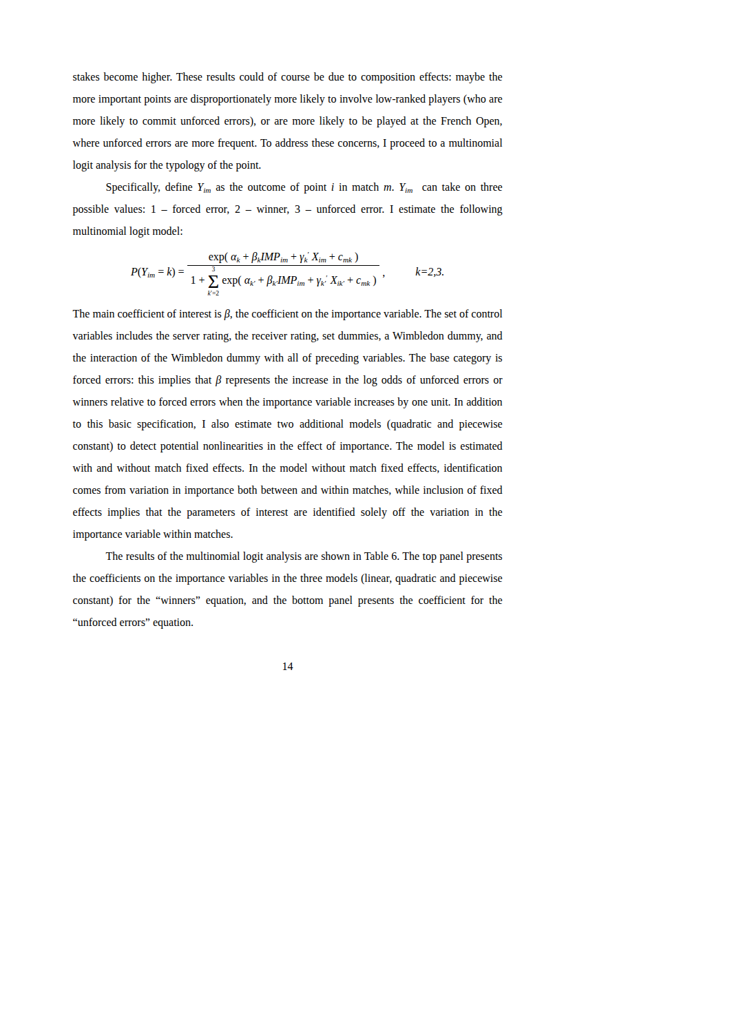stakes become higher. These results could of course be due to composition effects: maybe the more important points are disproportionately more likely to involve low-ranked players (who are more likely to commit unforced errors), or are more likely to be played at the French Open, where unforced errors are more frequent. To address these concerns, I proceed to a multinomial logit analysis for the typology of the point.
Specifically, define Yim as the outcome of point i in match m. Yim can take on three possible values: 1 – forced error, 2 – winner, 3 – unforced error. I estimate the following multinomial logit model:
P(Yim = k) = exp( αk + βk IMPim + γk′ Xim + cmk ) 1 + 3 Σk′=2 exp( αk′ + βk′IMPim + γk′′ Xik′ + cmk ) , k=2,3.
The main coefficient of interest is β, the coefficient on the importance variable. The set of control variables includes the server rating, the receiver rating, set dummies, a Wimbledon dummy, and the interaction of the Wimbledon dummy with all of preceding variables. The base category is forced errors: this implies that β represents the increase in the log odds of unforced errors or winners relative to forced errors when the importance variable increases by one unit. In addition to this basic specification, I also estimate two additional models (quadratic and piecewise constant) to detect potential nonlinearities in the effect of importance. The model is estimated with and without match fixed effects. In the model without match fixed effects, identification comes from variation in importance both between and within matches, while inclusion of fixed effects implies that the parameters of interest are identified solely off the variation in the importance variable within matches.
The results of the multinomial logit analysis are shown in Table 6. The top panel presents the coefficients on the importance variables in the three models (linear, quadratic and piecewise constant) for the “winners” equation, and the bottom panel presents the coefficient for the “unforced errors” equation.
14